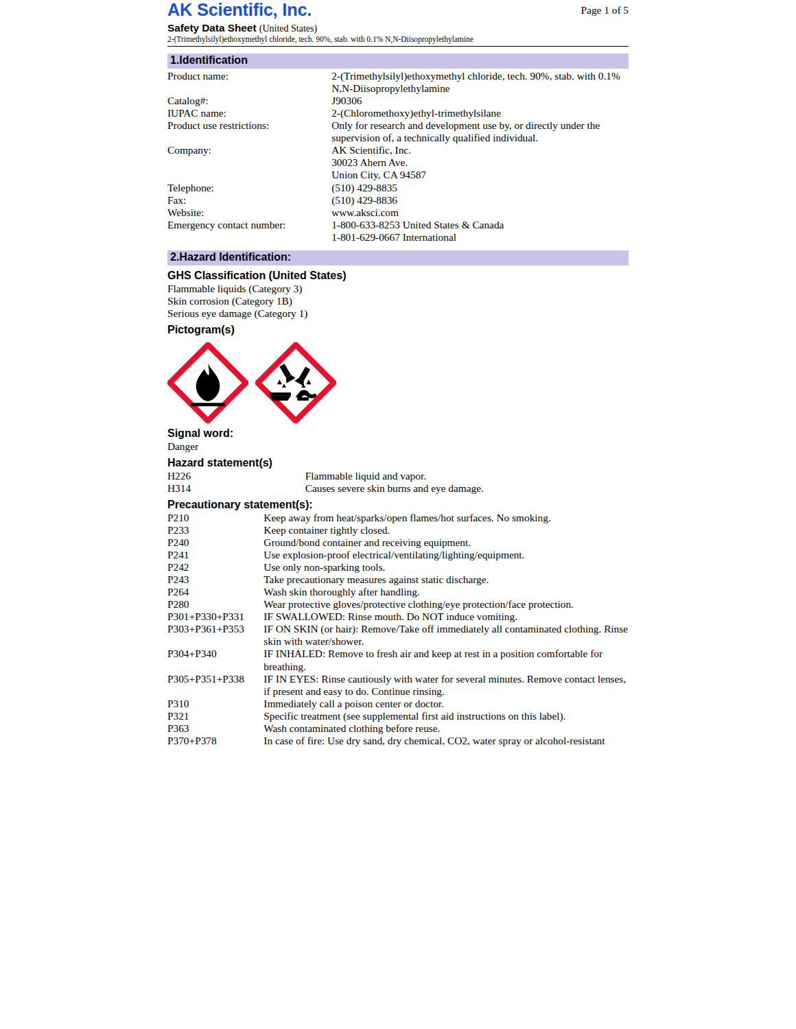Page 1 of 5
AK Scientific, Inc.
Safety Data Sheet (United States)
2-(Trimethylsilyl)ethoxymethyl chloride, tech. 90%, stab. with 0.1% N,N-Diisopropylethylamine
1.Identification
| Product name: | 2-(Trimethylsilyl)ethoxymethyl chloride, tech. 90%, stab. with 0.1% N,N-Diisopropylethylamine |
| Catalog#: | J90306 |
| IUPAC name: | 2-(Chloromethoxy)ethyl-trimethylsilane |
| Product use restrictions: | Only for research and development use by, or directly under the supervision of, a technically qualified individual. |
| Company: | AK Scientific, Inc. 30023 Ahern Ave. Union City, CA 94587 |
| Telephone: | (510) 429-8835 |
| Fax: | (510) 429-8836 |
| Website: | www.aksci.com |
| Emergency contact number: | 1-800-633-8253 United States & Canada 1-801-629-0667 International |
2.Hazard Identification:
GHS Classification (United States)
Flammable liquids (Category 3)
Skin corrosion (Category 1B)
Serious eye damage (Category 1)
Pictogram(s)
Signal word:
Danger
Hazard statement(s)
| H226 | Flammable liquid and vapor. |
| H314 | Causes severe skin burns and eye damage. |
Precautionary statement(s):
| P210 | Keep away from heat/sparks/open flames/hot surfaces. No smoking. |
| P233 | Keep container tightly closed. |
| P240 | Ground/bond container and receiving equipment. |
| P241 | Use explosion-proof electrical/ventilating/lighting/equipment. |
| P242 | Use only non-sparking tools. |
| P243 | Take precautionary measures against static discharge. |
| P264 | Wash skin thoroughly after handling. |
| P280 | Wear protective gloves/protective clothing/eye protection/face protection. |
| P301+P330+P331 | IF SWALLOWED: Rinse mouth. Do NOT induce vomiting. |
| P303+P361+P353 | IF ON SKIN (or hair): Remove/Take off immediately all contaminated clothing. Rinse skin with water/shower. |
| P304+P340 | IF INHALED: Remove to fresh air and keep at rest in a position comfortable for breathing. |
| P305+P351+P338 | IF IN EYES: Rinse cautiously with water for several minutes. Remove contact lenses, if present and easy to do. Continue rinsing. |
| P310 | Immediately call a poison center or doctor. |
| P321 | Specific treatment (see supplemental first aid instructions on this label). |
| P363 | Wash contaminated clothing before reuse. |
| P370+P378 | In case of fire: Use dry sand, dry chemical, CO2, water spray or alcohol-resistant |